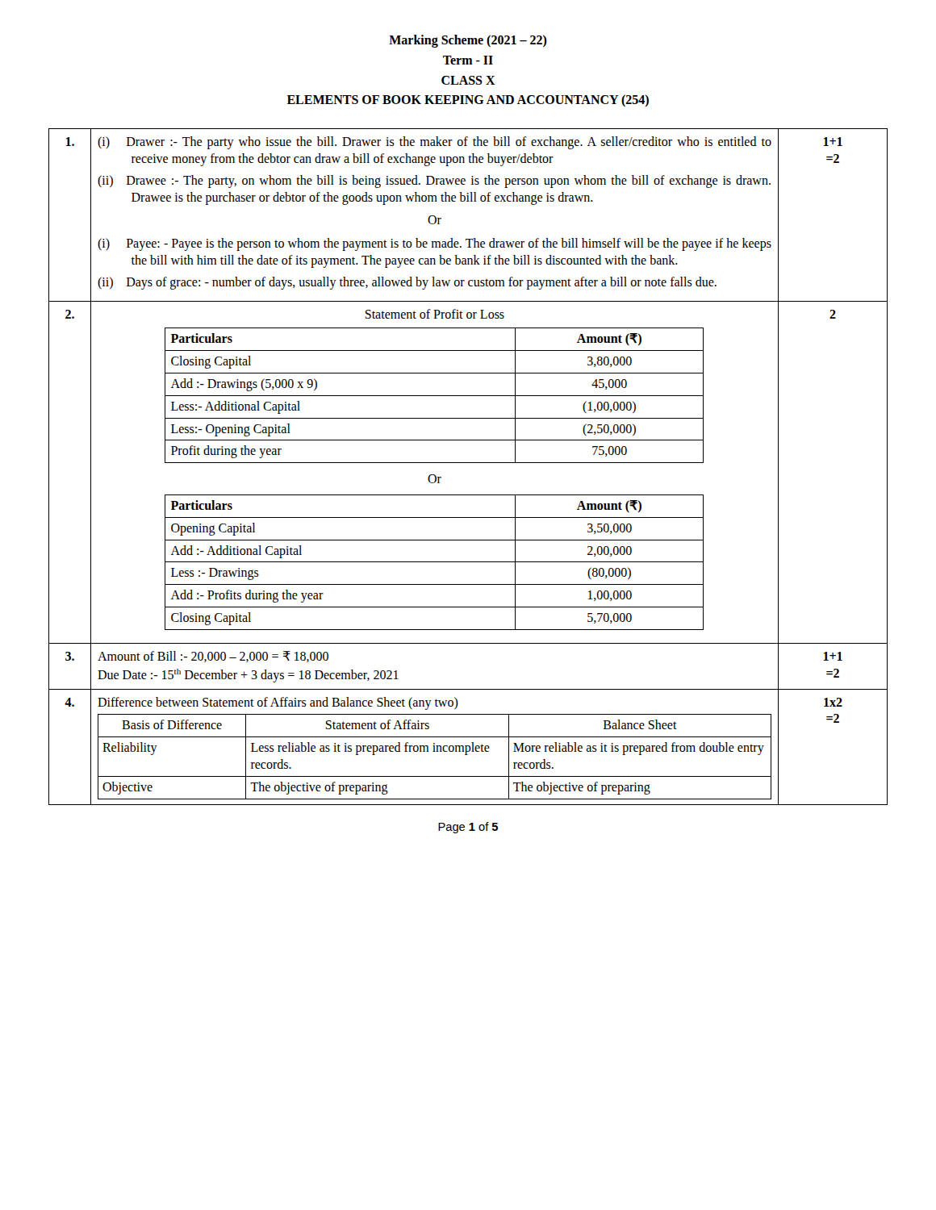Marking Scheme (2021 – 22)
Term - II
CLASS X
ELEMENTS OF BOOK KEEPING AND ACCOUNTANCY (254)
| 1. | (i) Drawer :- The party who issue the bill. Drawer is the maker of the bill of exchange. A seller/creditor who is entitled to receive money from the debtor can draw a bill of exchange upon the buyer/debtor (ii) Drawee :- The party, on whom the bill is being issued. Drawee is the person upon whom the bill of exchange is drawn. Drawee is the purchaser or debtor of the goods upon whom the bill of exchange is drawn. Or (i) Payee: - Payee is the person to whom the payment is to be made. The drawer of the bill himself will be the payee if he keeps the bill with him till the date of its payment. The payee can be bank if the bill is discounted with the bank. (ii) Days of grace: - number of days, usually three, allowed by law or custom for payment after a bill or note falls due. | 1+1 =2 |
| 2. | Statement of Profit or Loss / Particulars / Amount (₹) / / --- / --- / / Closing Capital / 3,80,000 / / Add :- Drawings (5,000 x 9) / 45,000 / / Less:- Additional Capital / (1,00,000) / / Less:- Opening Capital / (2,50,000) / / Profit during the year / 75,000 / Or / Particulars / Amount (₹) / / --- / --- / / Opening Capital / 3,50,000 / / Add :- Additional Capital / 2,00,000 / / Less :- Drawings / (80,000) / / Add :- Profits during the year / 1,00,000 / / Closing Capital / 5,70,000 / | 2 |
| 3. | Amount of Bill :- 20,000 – 2,000 = ₹ 18,000 Due Date :- 15 th December + 3 days = 18 December, 2021 | 1+1 =2 |
| 4. | Difference between Statement of Affairs and Balance Sheet (any two) / Basis of Difference / Statement of Affairs / Balance Sheet / / --- / --- / --- / / Reliability / Less reliable as it is prepared from incomplete records. / More reliable as it is prepared from double entry records. / / Objective / The objective of preparing / The objective of preparing / | 1x2 =2 |
Page 1 of 5